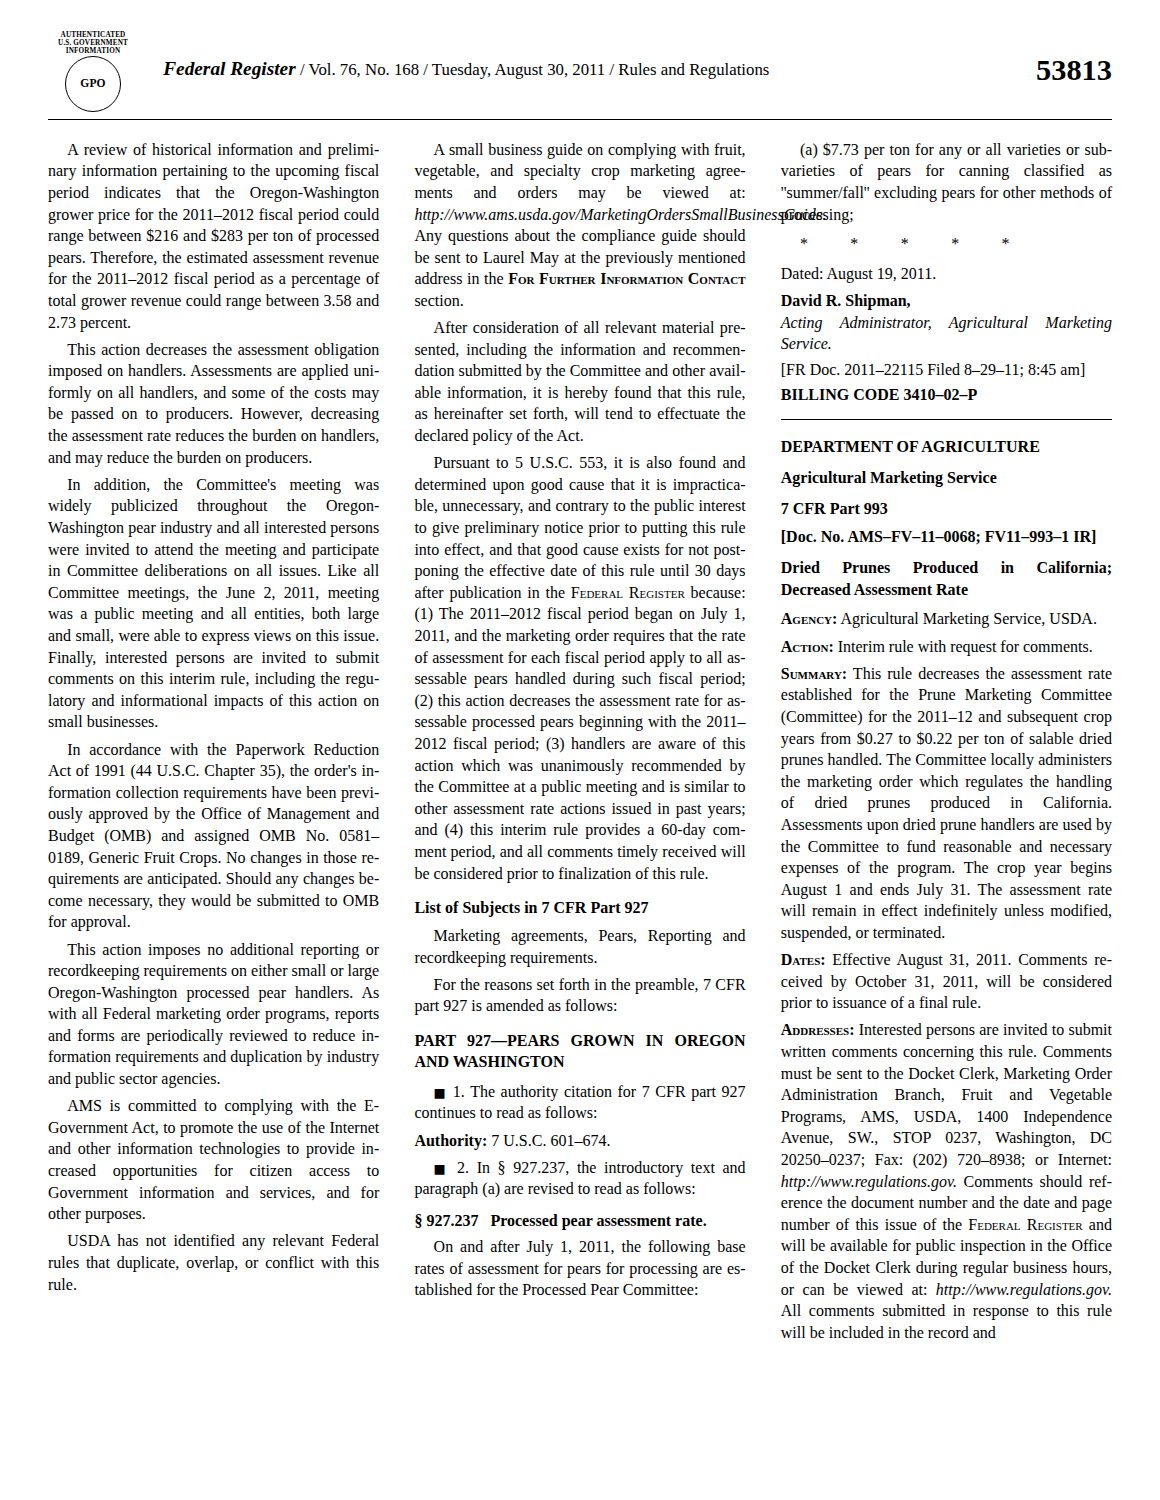Authenticated
U.S. Government
Information
GPO
Federal Register / Vol. 76, No. 168 / Tuesday, August 30, 2011 / Rules and Regulations
53813
A review of historical information and preliminary information pertaining to the upcoming fiscal period indicates that the Oregon-Washington grower price for the 2011–2012 fiscal period could range between $216 and $283 per ton of processed pears. Therefore, the estimated assessment revenue for the 2011–2012 fiscal period as a percentage of total grower revenue could range between 3.58 and 2.73 percent.
This action decreases the assessment obligation imposed on handlers. Assessments are applied uniformly on all handlers, and some of the costs may be passed on to producers. However, decreasing the assessment rate reduces the burden on handlers, and may reduce the burden on producers.
In addition, the Committee's meeting was widely publicized throughout the Oregon-Washington pear industry and all interested persons were invited to attend the meeting and participate in Committee deliberations on all issues. Like all Committee meetings, the June 2, 2011, meeting was a public meeting and all entities, both large and small, were able to express views on this issue. Finally, interested persons are invited to submit comments on this interim rule, including the regulatory and informational impacts of this action on small businesses.
In accordance with the Paperwork Reduction Act of 1991 (44 U.S.C. Chapter 35), the order's information collection requirements have been previously approved by the Office of Management and Budget (OMB) and assigned OMB No. 0581–0189, Generic Fruit Crops. No changes in those requirements are anticipated. Should any changes become necessary, they would be submitted to OMB for approval.
This action imposes no additional reporting or recordkeeping requirements on either small or large Oregon-Washington processed pear handlers. As with all Federal marketing order programs, reports and forms are periodically reviewed to reduce information requirements and duplication by industry and public sector agencies.
AMS is committed to complying with the E-Government Act, to promote the use of the Internet and other information technologies to provide increased opportunities for citizen access to Government information and services, and for other purposes.
USDA has not identified any relevant Federal rules that duplicate, overlap, or conflict with this rule.
A small business guide on complying with fruit, vegetable, and specialty crop marketing agreements and orders may be viewed at: http://www.ams.usda.gov/MarketingOrdersSmallBusinessGuide. Any questions about the compliance guide should be sent to Laurel May at the previously mentioned address in the For Further Information Contact section.
After consideration of all relevant material presented, including the information and recommendation submitted by the Committee and other available information, it is hereby found that this rule, as hereinafter set forth, will tend to effectuate the declared policy of the Act.
Pursuant to 5 U.S.C. 553, it is also found and determined upon good cause that it is impracticable, unnecessary, and contrary to the public interest to give preliminary notice prior to putting this rule into effect, and that good cause exists for not postponing the effective date of this rule until 30 days after publication in the Federal Register because: (1) The 2011–2012 fiscal period began on July 1, 2011, and the marketing order requires that the rate of assessment for each fiscal period apply to all assessable pears handled during such fiscal period; (2) this action decreases the assessment rate for assessable processed pears beginning with the 2011–2012 fiscal period; (3) handlers are aware of this action which was unanimously recommended by the Committee at a public meeting and is similar to other assessment rate actions issued in past years; and (4) this interim rule provides a 60-day comment period, and all comments timely received will be considered prior to finalization of this rule.
List of Subjects in 7 CFR Part 927
Marketing agreements, Pears, Reporting and recordkeeping requirements.
For the reasons set forth in the preamble, 7 CFR part 927 is amended as follows:
PART 927—PEARS GROWN IN OREGON AND WASHINGTON
■ 1. The authority citation for 7 CFR part 927 continues to read as follows:
Authority: 7 U.S.C. 601–674.
■ 2. In § 927.237, the introductory text and paragraph (a) are revised to read as follows:
§ 927.237 Processed pear assessment rate.
On and after July 1, 2011, the following base rates of assessment for pears for processing are established for the Processed Pear Committee:
(a) $7.73 per ton for any or all varieties or subvarieties of pears for canning classified as ''summer/fall'' excluding pears for other methods of processing;
* * * * *
Dated: August 19, 2011.
David R. Shipman,
Acting Administrator, Agricultural Marketing Service.
[FR Doc. 2011–22115 Filed 8–29–11; 8:45 am]
BILLING CODE 3410–02–P
DEPARTMENT OF AGRICULTURE
Agricultural Marketing Service
7 CFR Part 993
[Doc. No. AMS–FV–11–0068; FV11–993–1 IR]
Dried Prunes Produced in California; Decreased Assessment Rate
Agency: Agricultural Marketing Service, USDA.
Action: Interim rule with request for comments.
Summary: This rule decreases the assessment rate established for the Prune Marketing Committee (Committee) for the 2011–12 and subsequent crop years from $0.27 to $0.22 per ton of salable dried prunes handled. The Committee locally administers the marketing order which regulates the handling of dried prunes produced in California. Assessments upon dried prune handlers are used by the Committee to fund reasonable and necessary expenses of the program. The crop year begins August 1 and ends July 31. The assessment rate will remain in effect indefinitely unless modified, suspended, or terminated.
Dates: Effective August 31, 2011. Comments received by October 31, 2011, will be considered prior to issuance of a final rule.
Addresses: Interested persons are invited to submit written comments concerning this rule. Comments must be sent to the Docket Clerk, Marketing Order Administration Branch, Fruit and Vegetable Programs, AMS, USDA, 1400 Independence Avenue, SW., STOP 0237, Washington, DC 20250–0237; Fax: (202) 720–8938; or Internet: http://www.regulations.gov. Comments should reference the document number and the date and page number of this issue of the Federal Register and will be available for public inspection in the Office of the Docket Clerk during regular business hours, or can be viewed at: http://www.regulations.gov. All comments submitted in response to this rule will be included in the record and